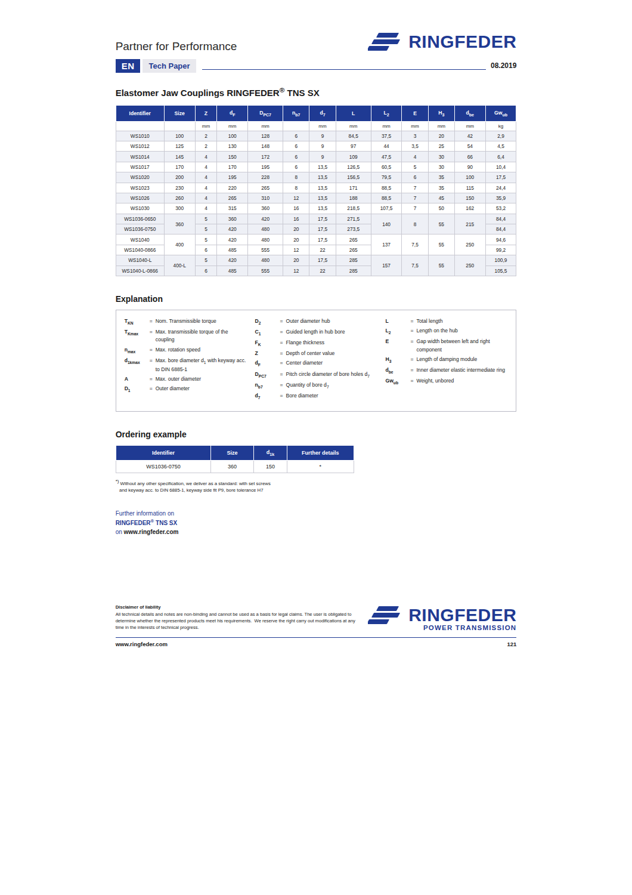Partner for Performance
RINGFEDER
EN
Tech Paper
08.2019
Elastomer Jaw Couplings RINGFEDER® TNS SX
| Identifier | Size | Z | d F | D PC7 | n b7 | d 7 | L | L 2 | E | H 3 | d be | Gw ub |
| --- | --- | --- | --- | --- | --- | --- | --- | --- | --- | --- | --- | --- |
| | | mm | mm | mm | | mm | mm | mm | mm | mm | mm | kg |
| WS1010 | 100 | 2 | 100 | 128 | 6 | 9 | 84,5 | 37,5 | 3 | 20 | 42 | 2,9 |
| WS1012 | 125 | 2 | 130 | 148 | 6 | 9 | 97 | 44 | 3,5 | 25 | 54 | 4,5 |
| WS1014 | 145 | 4 | 150 | 172 | 6 | 9 | 109 | 47,5 | 4 | 30 | 66 | 6,4 |
| WS1017 | 170 | 4 | 170 | 195 | 6 | 13,5 | 126,5 | 60,5 | 5 | 30 | 90 | 10,4 |
| WS1020 | 200 | 4 | 195 | 228 | 8 | 13,5 | 156,5 | 79,5 | 6 | 35 | 100 | 17,5 |
| WS1023 | 230 | 4 | 220 | 265 | 8 | 13,5 | 171 | 88,5 | 7 | 35 | 115 | 24,4 |
| WS1026 | 260 | 4 | 265 | 310 | 12 | 13,5 | 188 | 88,5 | 7 | 45 | 150 | 35,9 |
| WS1030 | 300 | 4 | 315 | 360 | 16 | 13,5 | 218,5 | 107,5 | 7 | 50 | 162 | 53,2 |
| WS1036-0650 | 360 | 5 | 360 | 420 | 16 | 17,5 | 271,5 | 140 | 8 | 55 | 215 | 84,4 |
| WS1036-0750 | 5 | 420 | 480 | 20 | 17,5 | 273,5 | 84,4 |
| WS1040 | 400 | 5 | 420 | 480 | 20 | 17,5 | 265 | 137 | 7,5 | 55 | 250 | 94,6 |
| WS1040-0866 | 6 | 485 | 555 | 12 | 22 | 265 | 99,2 |
| WS1040-L | 400-L | 5 | 420 | 480 | 20 | 17,5 | 285 | 157 | 7,5 | 55 | 250 | 100,9 |
| WS1040-L-0866 | 6 | 485 | 555 | 12 | 22 | 285 | 105,5 |
Explanation
TKN
=
Nom. Transmissible torque
TKmax
=
Max. transmissible torque of the coupling
nmax
=
Max. rotation speed
d1kmax
=
Max. bore diameter d1 with keyway acc. to DIN 6885-1
A
=
Max. outer diameter
D1
=
Outer diameter
D2
=
Outer diameter hub
C1
=
Guided length in hub bore
FK
=
Flange thickness
Z
=
Depth of center value
dF
=
Center diameter
DPC7
=
Pitch circle diameter of bore holes d7
nb7
=
Quantity of bore d7
d7
=
Bore diameter
L
=
Total length
L2
=
Length on the hub
E
=
Gap width between left and right component
H3
=
Length of damping module
dbe
=
Inner diameter elastic intermediate ring
Gwub
=
Weight, unbored
Ordering example
| Identifier | Size | d 1k | Further details |
| --- | --- | --- | --- |
| WS1036-0750 | 360 | 150 | * |
*) Without any other specification, we deliver as a standard: with set screws
and keyway acc. to DIN 6885-1, keyway side fit P9, bore tolerance H7
Further information on
RINGFEDER® TNS SX
on www.ringfeder.com
Disclaimer of liability
All technical details and notes are non-binding and cannot be used as a basis for legal claims. The user is obligated to determine whether the represented products meet his requirements. We reserve the right carry out modifications at any time in the interests of technical progress.
RINGFEDER
POWER TRANSMISSION
www.ringfeder.com
121